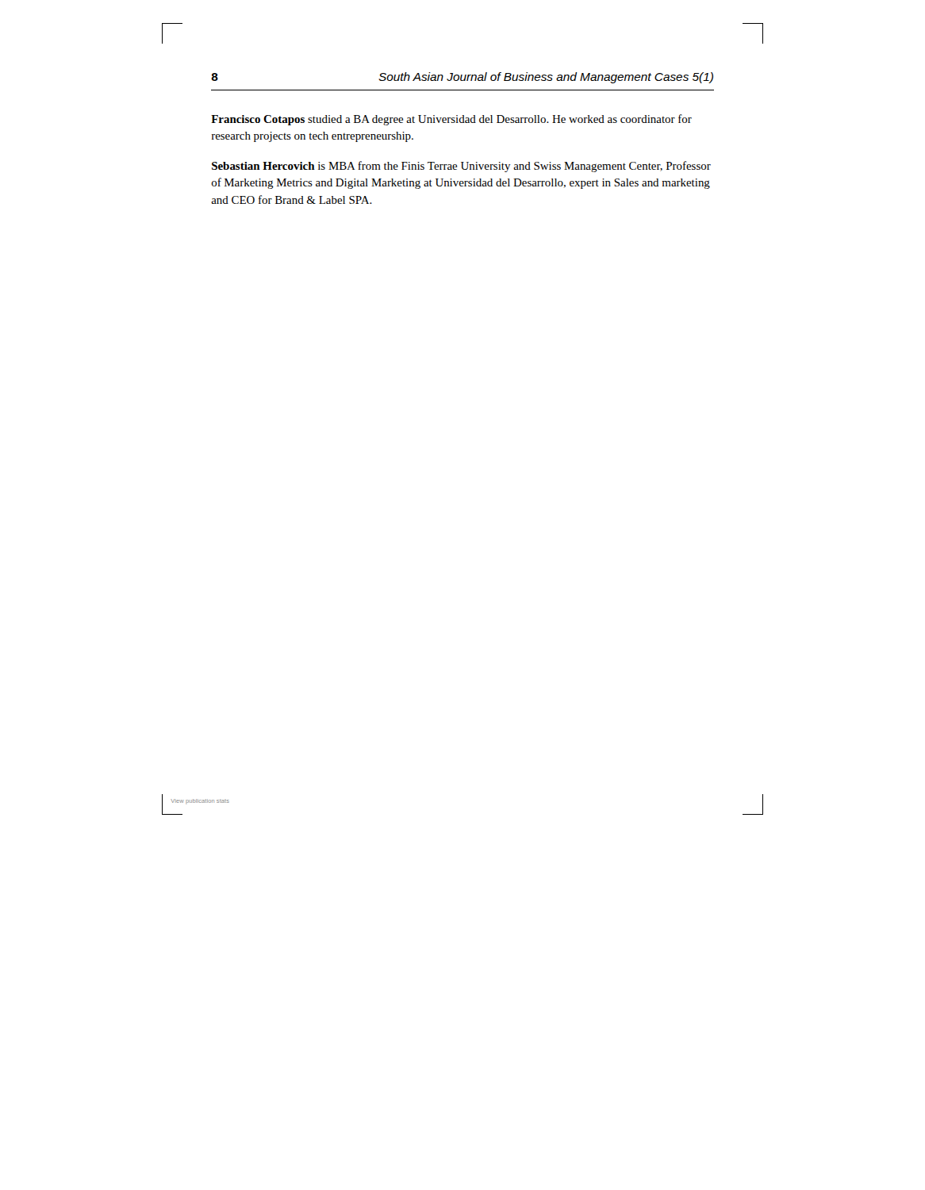8 South Asian Journal of Business and Management Cases 5(1)
Francisco Cotapos studied a BA degree at Universidad del Desarrollo. He worked as coordinator for research projects on tech entrepreneurship.
Sebastian Hercovich is MBA from the Finis Terrae University and Swiss Management Center, Professor of Marketing Metrics and Digital Marketing at Universidad del Desarrollo, expert in Sales and marketing and CEO for Brand & Label SPA.
View publication stats